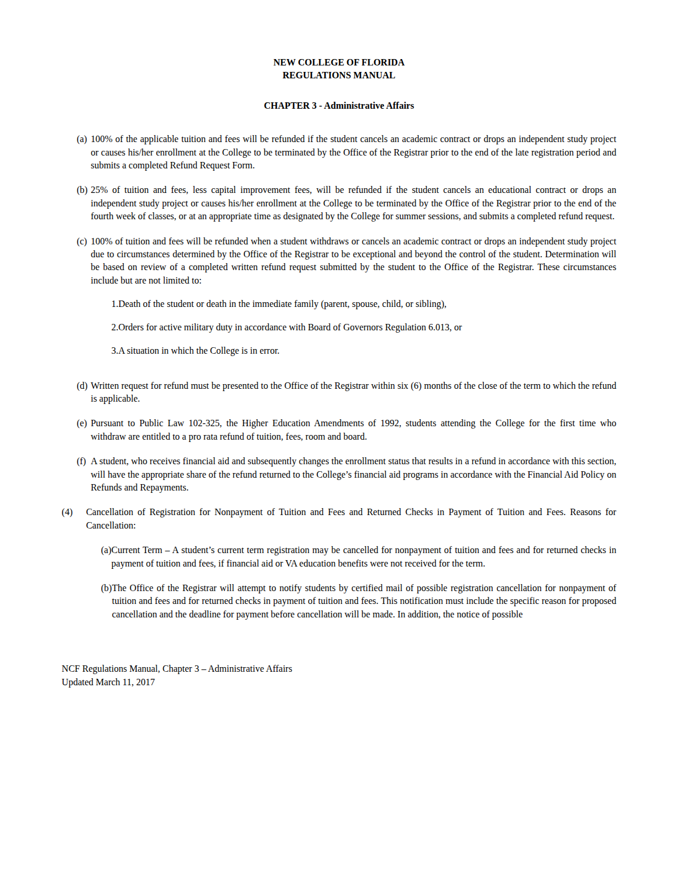NEW COLLEGE OF FLORIDA
REGULATIONS MANUAL
CHAPTER 3 - Administrative Affairs
(a)
100% of the applicable tuition and fees will be refunded if the student cancels an academic contract or drops an independent study project or causes his/her enrollment at the College to be terminated by the Office of the Registrar prior to the end of the late registration period and submits a completed Refund Request Form.
(b)
25% of tuition and fees, less capital improvement fees, will be refunded if the student cancels an educational contract or drops an independent study project or causes his/her enrollment at the College to be terminated by the Office of the Registrar prior to the end of the fourth week of classes, or at an appropriate time as designated by the College for summer sessions, and submits a completed refund request.
(c)
100% of tuition and fees will be refunded when a student withdraws or cancels an academic contract or drops an independent study project due to circumstances determined by the Office of the Registrar to be exceptional and beyond the control of the student. Determination will be based on review of a completed written refund request submitted by the student to the Office of the Registrar. These circumstances include but are not limited to:
1. Death of the student or death in the immediate family (parent, spouse, child, or sibling),
2. Orders for active military duty in accordance with Board of Governors Regulation 6.013, or
3. A situation in which the College is in error.
(d)
Written request for refund must be presented to the Office of the Registrar within six (6) months of the close of the term to which the refund is applicable.
(e)
Pursuant to Public Law 102-325, the Higher Education Amendments of 1992, students attending the College for the first time who withdraw are entitled to a pro rata refund of tuition, fees, room and board.
(f)
A student, who receives financial aid and subsequently changes the enrollment status that results in a refund in accordance with this section, will have the appropriate share of the refund returned to the College’s financial aid programs in accordance with the Financial Aid Policy on Refunds and Repayments.
(4)
Cancellation of Registration for Nonpayment of Tuition and Fees and Returned Checks in Payment of Tuition and Fees. Reasons for Cancellation:
(a)
Current Term – A student’s current term registration may be cancelled for nonpayment of tuition and fees and for returned checks in payment of tuition and fees, if financial aid or VA education benefits were not received for the term.
(b)
The Office of the Registrar will attempt to notify students by certified mail of possible registration cancellation for nonpayment of tuition and fees and for returned checks in payment of tuition and fees. This notification must include the specific reason for proposed cancellation and the deadline for payment before cancellation will be made. In addition, the notice of possible
NCF Regulations Manual, Chapter 3 – Administrative Affairs
Updated March 11, 2017